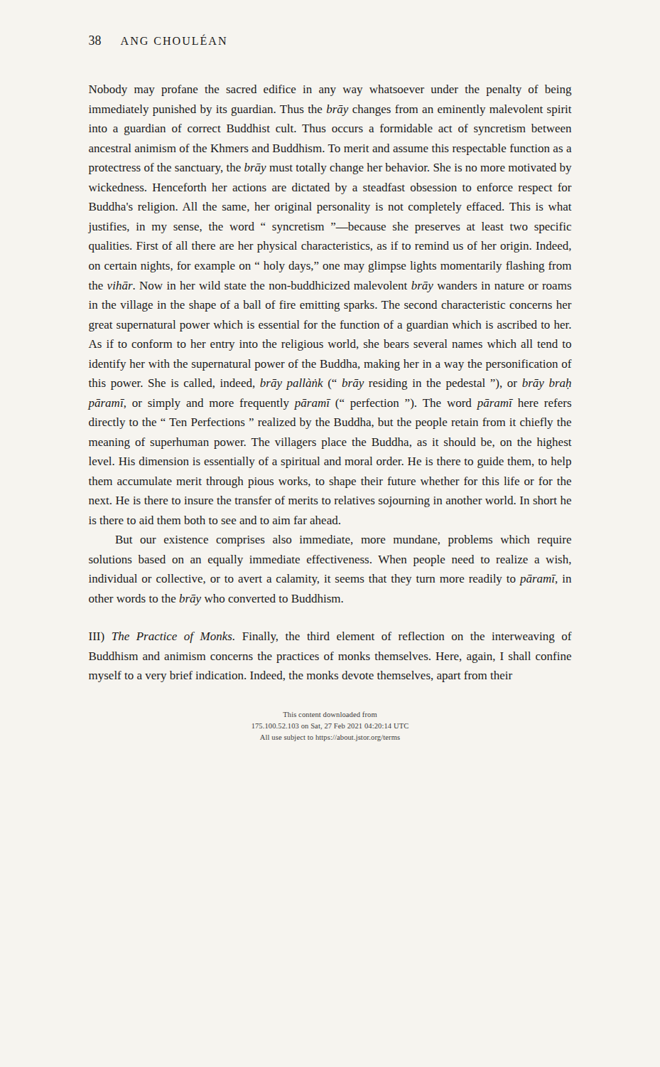38 Ang Chouléan
Nobody may profane the sacred edifice in any way whatsoever under the penalty of being immediately punished by its guardian. Thus the brāy changes from an eminently malevolent spirit into a guardian of correct Buddhist cult. Thus occurs a formidable act of syncretism between ancestral animism of the Khmers and Buddhism. To merit and assume this respectable function as a protectress of the sanctuary, the brāy must totally change her behavior. She is no more motivated by wickedness. Henceforth her actions are dictated by a steadfast obsession to enforce respect for Buddha's religion. All the same, her original personality is not completely effaced. This is what justifies, in my sense, the word “ syncretism ”—because she preserves at least two specific qualities. First of all there are her physical characteristics, as if to remind us of her origin. Indeed, on certain nights, for example on “ holy days,” one may glimpse lights momentarily flashing from the vihār. Now in her wild state the non-buddhicized malevolent brāy wanders in nature or roams in the village in the shape of a ball of fire emitting sparks. The second characteristic concerns her great supernatural power which is essential for the function of a guardian which is ascribed to her. As if to conform to her entry into the religious world, she bears several names which all tend to identify her with the supernatural power of the Buddha, making her in a way the personification of this power. She is called, indeed, brāy pallàṅk (“ brāy residing in the pedestal ”), or brāy braḥ pāramī, or simply and more frequently pāramī (“ perfection ”). The word pāramī here refers directly to the “ Ten Perfections ” realized by the Buddha, but the people retain from it chiefly the meaning of superhuman power. The villagers place the Buddha, as it should be, on the highest level. His dimension is essentially of a spiritual and moral order. He is there to guide them, to help them accumulate merit through pious works, to shape their future whether for this life or for the next. He is there to insure the transfer of merits to relatives sojourning in another world. In short he is there to aid them both to see and to aim far ahead.
But our existence comprises also immediate, more mundane, problems which require solutions based on an equally immediate effectiveness. When people need to realize a wish, individual or collective, or to avert a calamity, it seems that they turn more readily to pāramī, in other words to the brāy who converted to Buddhism.
III) The Practice of Monks. Finally, the third element of reflection on the interweaving of Buddhism and animism concerns the practices of monks themselves. Here, again, I shall confine myself to a very brief indication. Indeed, the monks devote themselves, apart from their
This content downloaded from
175.100.52.103 on Sat, 27 Feb 2021 04:20:14 UTC
All use subject to https://about.jstor.org/terms